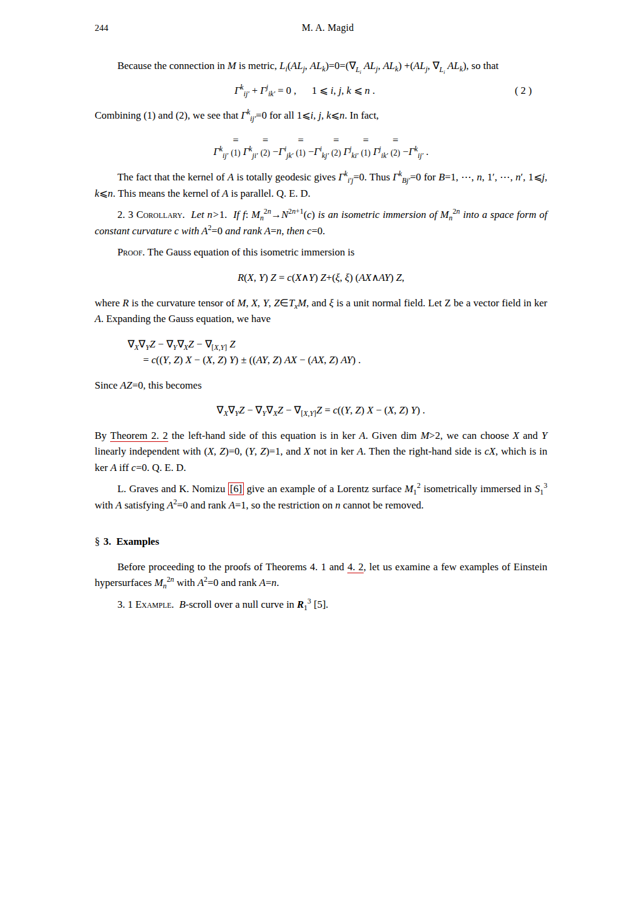244 M. A. Magid
Because the connection in M is metric, Li(ALj, ALk)=0=(∇Li ALj, ALk) +(ALj, ∇Li ALk), so that
( 2 ) Γkij′ + Γjik′ = 0 , 1 ⩽ i, j, k ⩽ n .
Combining (1) and (2), we see that Γkij′=0 for all 1⩽i, j, k⩽n. In fact,
Γkij′ =(1) Γkji′ =(2) −Γijk′ =(1) −Γikj′ =(2) Γjki′ =(1) Γjik′ =(2) −Γkij′ .
The fact that the kernel of A is totally geodesic gives Γki′j=0. Thus ΓkBj′=0 for B=1, ⋯, n, 1′, ⋯, n′, 1⩽j, k⩽n. This means the kernel of A is parallel. Q. E. D.
2. 3 Corollary. Let n>1. If f: Mn2n→N2n+1(c) is an isometric immersion of Mn2n into a space form of constant curvature c with A2=0 and rank A=n, then c=0.
Proof. The Gauss equation of this isometric immersion is
R(X, Y) Z = c(X∧Y) Z+(ξ, ξ) (AX∧AY) Z,
where R is the curvature tensor of M, X, Y, Z∈TxM, and ξ is a unit normal field. Let Z be a vector field in ker A. Expanding the Gauss equation, we have
∇X∇YZ − ∇Y∇XZ − ∇[X,Y] Z
= c((Y, Z) X − (X, Z) Y) ± ((AY, Z) AX − (AX, Z) AY) .
Since AZ=0, this becomes
∇X∇YZ − ∇Y∇XZ − ∇[X,Y]Z = c((Y, Z) X − (X, Z) Y) .
By Theorem 2. 2 the left-hand side of this equation is in ker A. Given dim M>2, we can choose X and Y linearly independent with (X, Z)=0, (Y, Z)=1, and X not in ker A. Then the right-hand side is cX, which is in ker A iff c=0. Q. E. D.
L. Graves and K. Nomizu [6] give an example of a Lorentz surface M12 isometrically immersed in S13 with A satisfying A2=0 and rank A=1, so the restriction on n cannot be removed.
§3. Examples
Before proceeding to the proofs of Theorems 4. 1 and 4. 2, let us examine a few examples of Einstein hypersurfaces Mn2n with A2=0 and rank A=n.
3. 1 Example. B-scroll over a null curve in R13 [5].